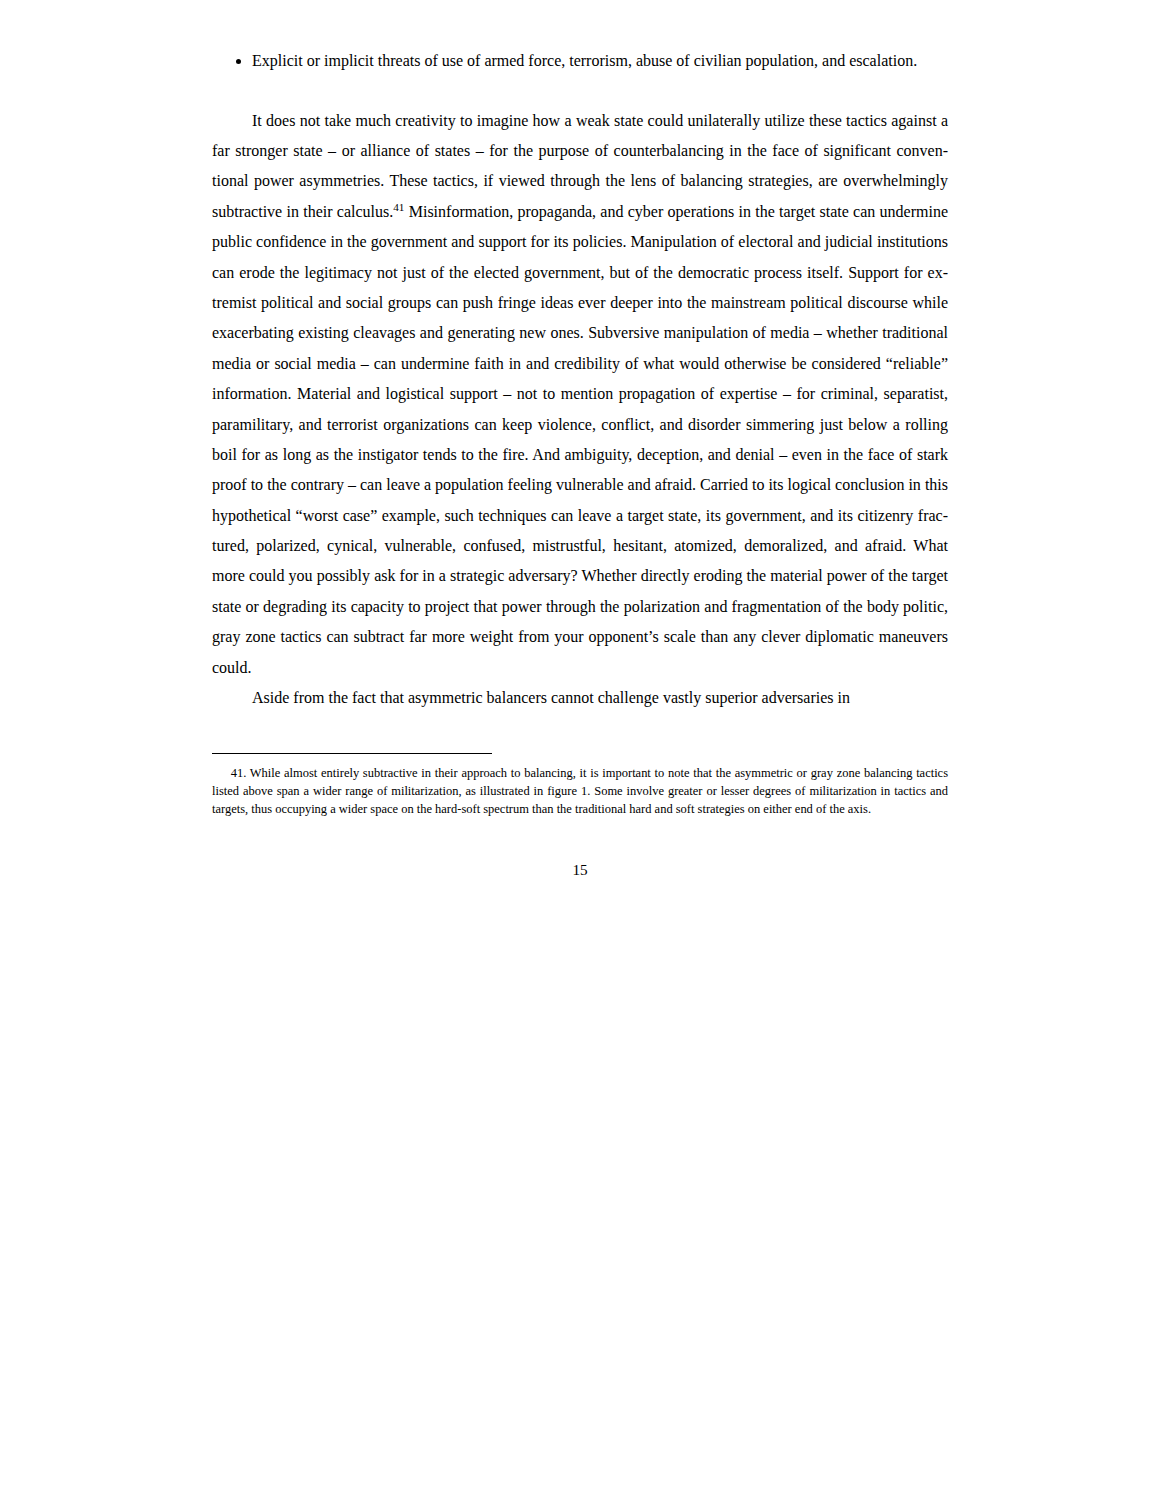Explicit or implicit threats of use of armed force, terrorism, abuse of civilian population, and escalation.
It does not take much creativity to imagine how a weak state could unilaterally utilize these tactics against a far stronger state – or alliance of states – for the purpose of counterbalancing in the face of significant conventional power asymmetries. These tactics, if viewed through the lens of balancing strategies, are overwhelmingly subtractive in their calculus.41 Misinformation, propaganda, and cyber operations in the target state can undermine public confidence in the government and support for its policies. Manipulation of electoral and judicial institutions can erode the legitimacy not just of the elected government, but of the democratic process itself. Support for extremist political and social groups can push fringe ideas ever deeper into the mainstream political discourse while exacerbating existing cleavages and generating new ones. Subversive manipulation of media – whether traditional media or social media – can undermine faith in and credibility of what would otherwise be considered “reliable” information. Material and logistical support – not to mention propagation of expertise – for criminal, separatist, paramilitary, and terrorist organizations can keep violence, conflict, and disorder simmering just below a rolling boil for as long as the instigator tends to the fire. And ambiguity, deception, and denial – even in the face of stark proof to the contrary – can leave a population feeling vulnerable and afraid. Carried to its logical conclusion in this hypothetical “worst case” example, such techniques can leave a target state, its government, and its citizenry fractured, polarized, cynical, vulnerable, confused, mistrustful, hesitant, atomized, demoralized, and afraid. What more could you possibly ask for in a strategic adversary? Whether directly eroding the material power of the target state or degrading its capacity to project that power through the polarization and fragmentation of the body politic, gray zone tactics can subtract far more weight from your opponent’s scale than any clever diplomatic maneuvers could.
Aside from the fact that asymmetric balancers cannot challenge vastly superior adversaries in
41. While almost entirely subtractive in their approach to balancing, it is important to note that the asymmetric or gray zone balancing tactics listed above span a wider range of militarization, as illustrated in figure 1. Some involve greater or lesser degrees of militarization in tactics and targets, thus occupying a wider space on the hard-soft spectrum than the traditional hard and soft strategies on either end of the axis.
15